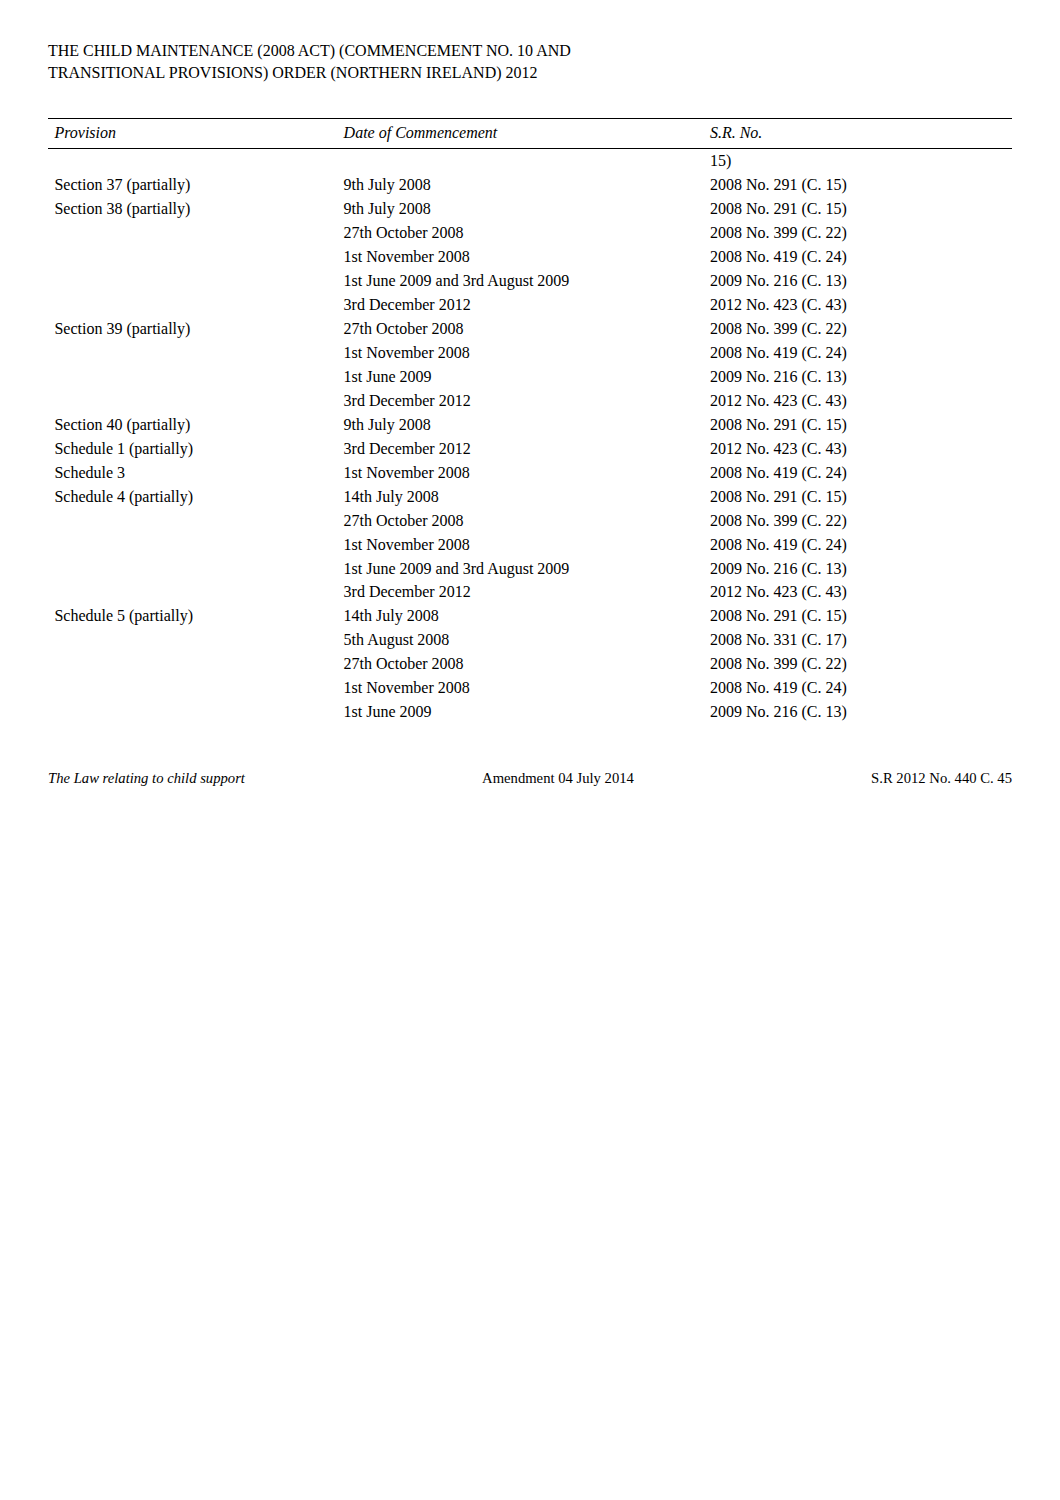The Child Maintenance (2008 Act) (Commencement No. 10 and
Transitional Provisions) Order (Northern Ireland) 2012
| Provision | Date of Commencement | S.R. No. |
| --- | --- | --- |
| | | 15) |
| Section 37 (partially) | 9th July 2008 | 2008 No. 291 (C. 15) |
| Section 38 (partially) | 9th July 2008 | 2008 No. 291 (C. 15) |
| | 27th October 2008 | 2008 No. 399 (C. 22) |
| | 1st November 2008 | 2008 No. 419 (C. 24) |
| | 1st June 2009 and 3rd August 2009 | 2009 No. 216 (C. 13) |
| | 3rd December 2012 | 2012 No. 423 (C. 43) |
| Section 39 (partially) | 27th October 2008 | 2008 No. 399 (C. 22) |
| | 1st November 2008 | 2008 No. 419 (C. 24) |
| | 1st June 2009 | 2009 No. 216 (C. 13) |
| | 3rd December 2012 | 2012 No. 423 (C. 43) |
| Section 40 (partially) | 9th July 2008 | 2008 No. 291 (C. 15) |
| Schedule 1 (partially) | 3rd December 2012 | 2012 No. 423 (C. 43) |
| Schedule 3 | 1st November 2008 | 2008 No. 419 (C. 24) |
| Schedule 4 (partially) | 14th July 2008 | 2008 No. 291 (C. 15) |
| | 27th October 2008 | 2008 No. 399 (C. 22) |
| | 1st November 2008 | 2008 No. 419 (C. 24) |
| | 1st June 2009 and 3rd August 2009 | 2009 No. 216 (C. 13) |
| | 3rd December 2012 | 2012 No. 423 (C. 43) |
| Schedule 5 (partially) | 14th July 2008 | 2008 No. 291 (C. 15) |
| | 5th August 2008 | 2008 No. 331 (C. 17) |
| | 27th October 2008 | 2008 No. 399 (C. 22) |
| | 1st November 2008 | 2008 No. 419 (C. 24) |
| | 1st June 2009 | 2009 No. 216 (C. 13) |
The Law relating to child support Amendment 04 July 2014 S.R 2012 No. 440 C. 45